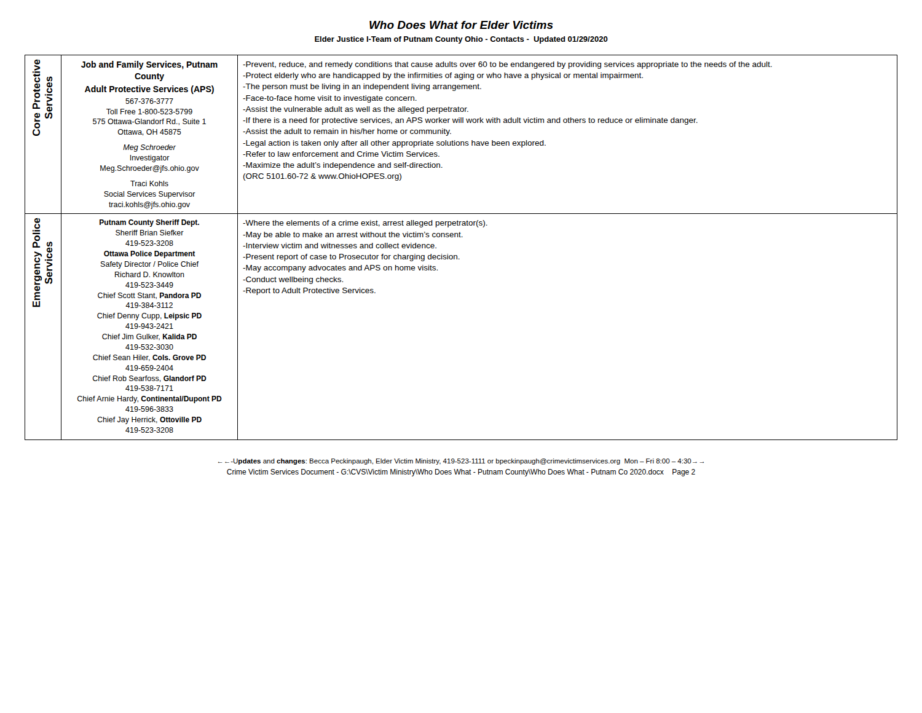Who Does What for Elder Victims
Elder Justice I-Team of Putnam County Ohio - Contacts - Updated 01/29/2020
| Core Protective Services | Job and Family Services, Putnam County Adult Protective Services (APS) 567-376-3777 Toll Free 1-800-523-5799 575 Ottawa-Glandorf Rd., Suite 1 Ottawa, OH 45875 Meg Schroeder Investigator Meg.Schroeder@jfs.ohio.gov Traci Kohls Social Services Supervisor traci.kohls@jfs.ohio.gov | -Prevent, reduce, and remedy conditions that cause adults over 60 to be endangered by providing services appropriate to the needs of the adult. -Protect elderly who are handicapped by the infirmities of aging or who have a physical or mental impairment. -The person must be living in an independent living arrangement. -Face-to-face home visit to investigate concern. -Assist the vulnerable adult as well as the alleged perpetrator. -If there is a need for protective services, an APS worker will work with adult victim and others to reduce or eliminate danger. -Assist the adult to remain in his/her home or community. -Legal action is taken only after all other appropriate solutions have been explored. -Refer to law enforcement and Crime Victim Services. -Maximize the adult’s independence and self-direction. (ORC 5101.60-72 & www.OhioHOPES.org) |
| Emergency Police Services | Putnam County Sheriff Dept. Sheriff Brian Siefker 419-523-3208 Ottawa Police Department Safety Director / Police Chief Richard D. Knowlton 419-523-3449 Chief Scott Stant, Pandora PD 419-384-3112 Chief Denny Cupp, Leipsic PD 419-943-2421 Chief Jim Gulker, Kalida PD 419-532-3030 Chief Sean Hiler, Cols. Grove PD 419-659-2404 Chief Rob Searfoss, Glandorf PD 419-538-7171 Chief Arnie Hardy, Continental/Dupont PD 419-596-3833 Chief Jay Herrick, Ottoville PD 419-523-3208 | -Where the elements of a crime exist, arrest alleged perpetrator(s). -May be able to make an arrest without the victim’s consent. -Interview victim and witnesses and collect evidence. -Present report of case to Prosecutor for charging decision. -May accompany advocates and APS on home visits. -Conduct wellbeing checks. -Report to Adult Protective Services. |
←←-Updates and changes: Becca Peckinpaugh, Elder Victim Ministry, 419-523-1111 or bpeckinpaugh@crimevictimservices.org Mon – Fri 8:00 – 4:30→→
Crime Victim Services Document - G:\CVS\Victim Ministry\Who Does What - Putnam County\Who Does What - Putnam Co 2020.docx Page 2